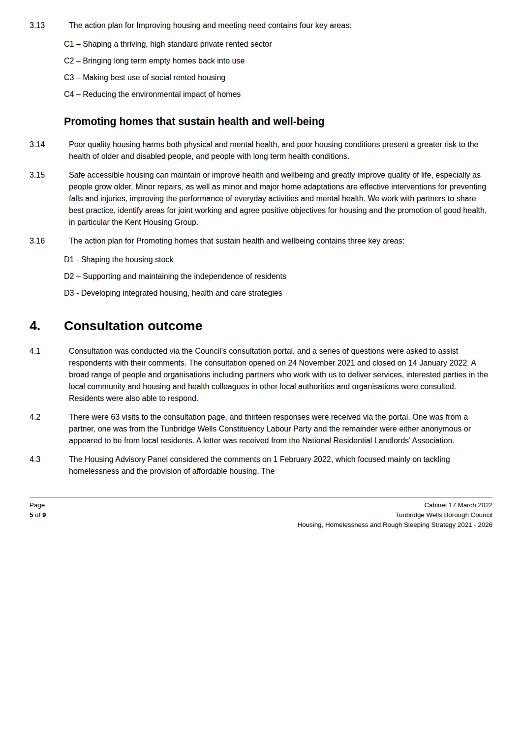3.13
The action plan for Improving housing and meeting need contains four key areas:
C1 – Shaping a thriving, high standard private rented sector
C2 – Bringing long term empty homes back into use
C3 – Making best use of social rented housing
C4 – Reducing the environmental impact of homes
Promoting homes that sustain health and well-being
3.14
Poor quality housing harms both physical and mental health, and poor housing conditions present a greater risk to the health of older and disabled people, and people with long term health conditions.
3.15
Safe accessible housing can maintain or improve health and wellbeing and greatly improve quality of life, especially as people grow older. Minor repairs, as well as minor and major home adaptations are effective interventions for preventing falls and injuries, improving the performance of everyday activities and mental health. We work with partners to share best practice, identify areas for joint working and agree positive objectives for housing and the promotion of good health, in particular the Kent Housing Group.
3.16
The action plan for Promoting homes that sustain health and wellbeing contains three key areas:
D1 - Shaping the housing stock
D2 – Supporting and maintaining the independence of residents
D3 - Developing integrated housing, health and care strategies
4. Consultation outcome
4.1
Consultation was conducted via the Council’s consultation portal, and a series of questions were asked to assist respondents with their comments. The consultation opened on 24 November 2021 and closed on 14 January 2022. A broad range of people and organisations including partners who work with us to deliver services, interested parties in the local community and housing and health colleagues in other local authorities and organisations were consulted. Residents were also able to respond.
4.2
There were 63 visits to the consultation page, and thirteen responses were received via the portal. One was from a partner, one was from the Tunbridge Wells Constituency Labour Party and the remainder were either anonymous or appeared to be from local residents. A letter was received from the National Residential Landlords’ Association.
4.3
The Housing Advisory Panel considered the comments on 1 February 2022, which focused mainly on tackling homelessness and the provision of affordable housing. The
Page
5 of 9
Cabinet 17 March 2022
Tunbridge Wells Borough Council
Housing, Homelessness and Rough Sleeping Strategy 2021 - 2026